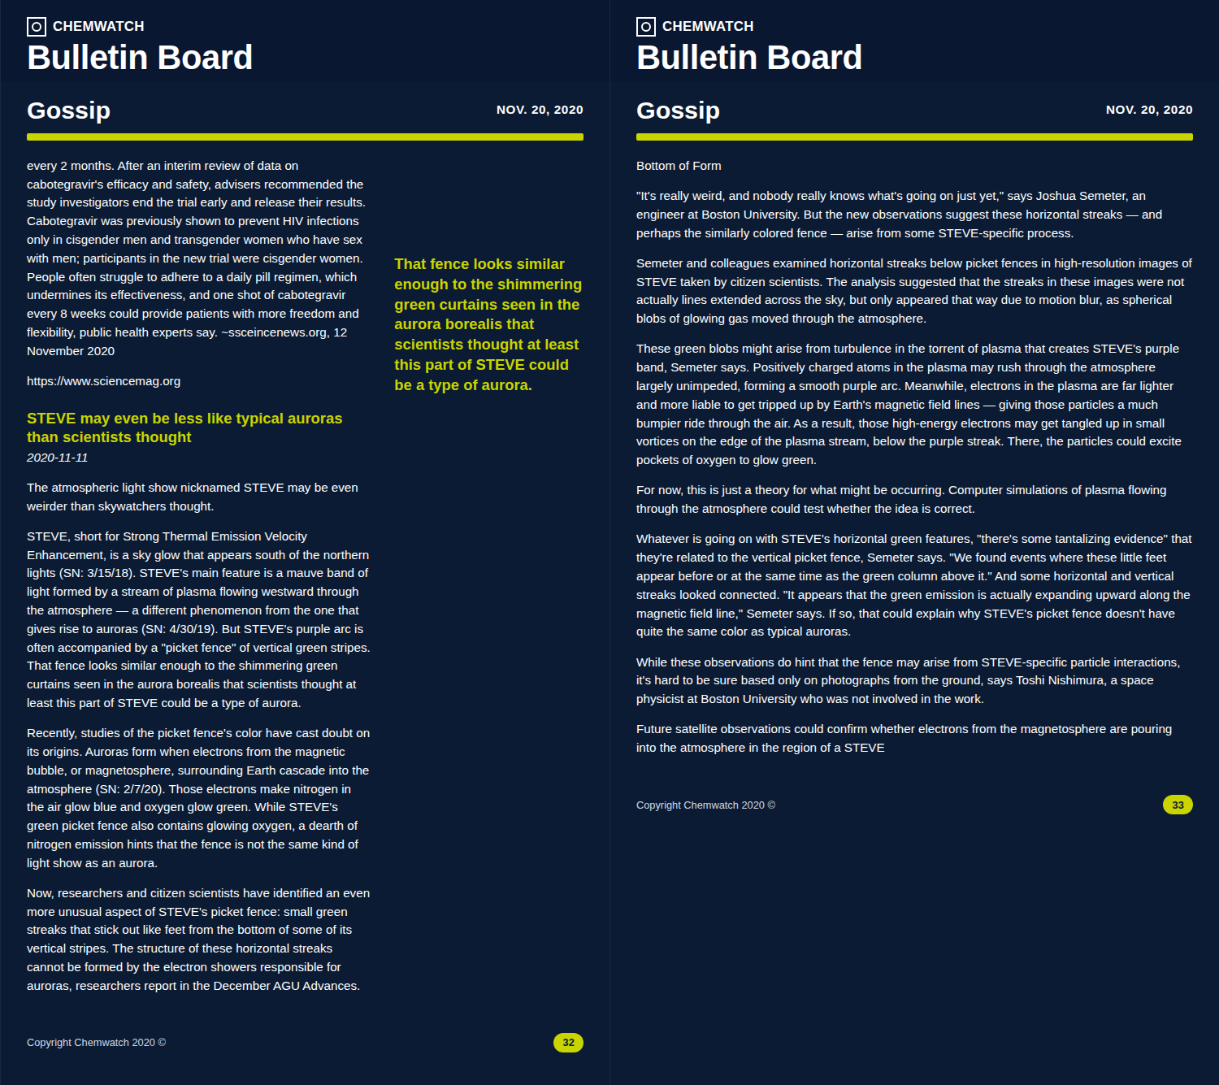CHEMWATCH
Bulletin Board
Gossip
Nov. 20, 2020
every 2 months. After an interim review of data on cabotegravir's efficacy and safety, advisers recommended the study investigators end the trial early and release their results. Cabotegravir was previously shown to prevent HIV infections only in cisgender men and transgender women who have sex with men; participants in the new trial were cisgender women. People often struggle to adhere to a daily pill regimen, which undermines its effectiveness, and one shot of cabotegravir every 8 weeks could provide patients with more freedom and flexibility, public health experts say. ~ssceincenews.org, 12 November 2020
https://www.sciencemag.org
STEVE may even be less like typical auroras than scientists thought
2020-11-11
The atmospheric light show nicknamed STEVE may be even weirder than skywatchers thought.
STEVE, short for Strong Thermal Emission Velocity Enhancement, is a sky glow that appears south of the northern lights (SN: 3/15/18). STEVE's main feature is a mauve band of light formed by a stream of plasma flowing westward through the atmosphere — a different phenomenon from the one that gives rise to auroras (SN: 4/30/19). But STEVE's purple arc is often accompanied by a "picket fence" of vertical green stripes. That fence looks similar enough to the shimmering green curtains seen in the aurora borealis that scientists thought at least this part of STEVE could be a type of aurora.
Recently, studies of the picket fence's color have cast doubt on its origins. Auroras form when electrons from the magnetic bubble, or magnetosphere, surrounding Earth cascade into the atmosphere (SN: 2/7/20). Those electrons make nitrogen in the air glow blue and oxygen glow green. While STEVE's green picket fence also contains glowing oxygen, a dearth of nitrogen emission hints that the fence is not the same kind of light show as an aurora.
Now, researchers and citizen scientists have identified an even more unusual aspect of STEVE's picket fence: small green streaks that stick out like feet from the bottom of some of its vertical stripes. The structure of these horizontal streaks cannot be formed by the electron showers responsible for auroras, researchers report in the December AGU Advances.
That fence looks similar enough to the shimmering green curtains seen in the aurora borealis that scientists thought at least this part of STEVE could be a type of aurora.
Copyright Chemwatch 2020 © 32
CHEMWATCH
Bulletin Board
Gossip
Nov. 20, 2020
Bottom of Form
"It's really weird, and nobody really knows what's going on just yet," says Joshua Semeter, an engineer at Boston University. But the new observations suggest these horizontal streaks — and perhaps the similarly colored fence — arise from some STEVE-specific process.
Semeter and colleagues examined horizontal streaks below picket fences in high-resolution images of STEVE taken by citizen scientists. The analysis suggested that the streaks in these images were not actually lines extended across the sky, but only appeared that way due to motion blur, as spherical blobs of glowing gas moved through the atmosphere.
These green blobs might arise from turbulence in the torrent of plasma that creates STEVE's purple band, Semeter says. Positively charged atoms in the plasma may rush through the atmosphere largely unimpeded, forming a smooth purple arc. Meanwhile, electrons in the plasma are far lighter and more liable to get tripped up by Earth's magnetic field lines — giving those particles a much bumpier ride through the air. As a result, those high-energy electrons may get tangled up in small vortices on the edge of the plasma stream, below the purple streak. There, the particles could excite pockets of oxygen to glow green.
For now, this is just a theory for what might be occurring. Computer simulations of plasma flowing through the atmosphere could test whether the idea is correct.
Whatever is going on with STEVE's horizontal green features, "there's some tantalizing evidence" that they're related to the vertical picket fence, Semeter says. "We found events where these little feet appear before or at the same time as the green column above it." And some horizontal and vertical streaks looked connected. "It appears that the green emission is actually expanding upward along the magnetic field line," Semeter says. If so, that could explain why STEVE's picket fence doesn't have quite the same color as typical auroras.
While these observations do hint that the fence may arise from STEVE-specific particle interactions, it's hard to be sure based only on photographs from the ground, says Toshi Nishimura, a space physicist at Boston University who was not involved in the work.
Future satellite observations could confirm whether electrons from the magnetosphere are pouring into the atmosphere in the region of a STEVE
Copyright Chemwatch 2020 © 33